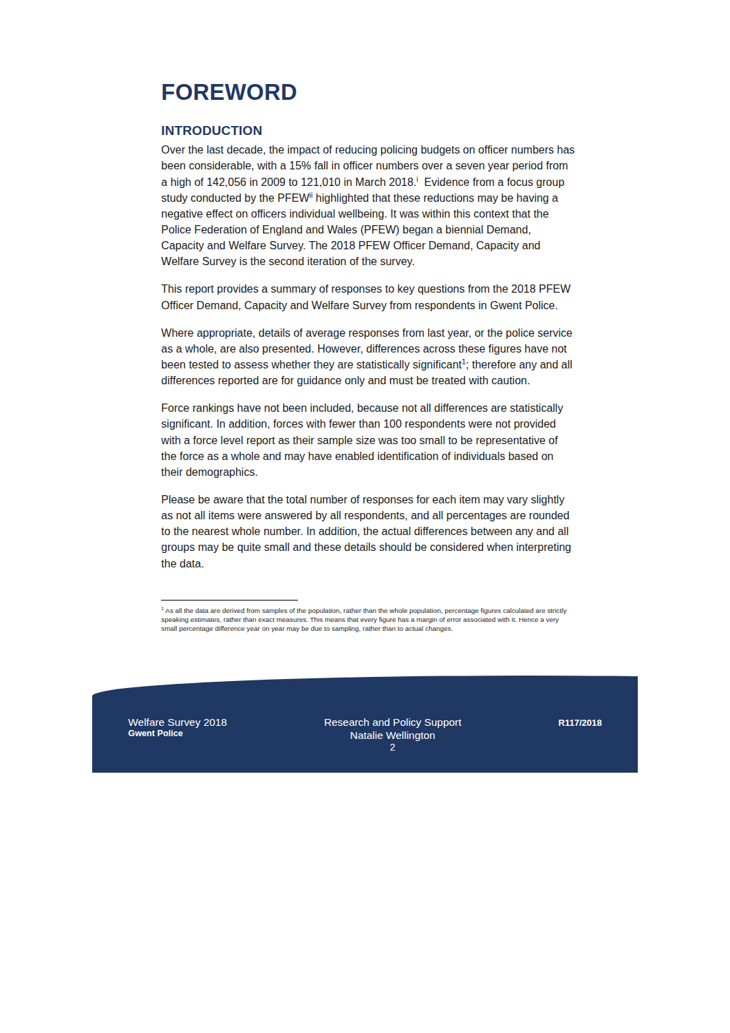FOREWORD
INTRODUCTION
Over the last decade, the impact of reducing policing budgets on officer numbers has been considerable, with a 15% fall in officer numbers over a seven year period from a high of 142,056 in 2009 to 121,010 in March 2018.i Evidence from a focus group study conducted by the PFEWii highlighted that these reductions may be having a negative effect on officers individual wellbeing. It was within this context that the Police Federation of England and Wales (PFEW) began a biennial Demand, Capacity and Welfare Survey. The 2018 PFEW Officer Demand, Capacity and Welfare Survey is the second iteration of the survey.
This report provides a summary of responses to key questions from the 2018 PFEW Officer Demand, Capacity and Welfare Survey from respondents in Gwent Police.
Where appropriate, details of average responses from last year, or the police service as a whole, are also presented. However, differences across these figures have not been tested to assess whether they are statistically significant1; therefore any and all differences reported are for guidance only and must be treated with caution.
Force rankings have not been included, because not all differences are statistically significant. In addition, forces with fewer than 100 respondents were not provided with a force level report as their sample size was too small to be representative of the force as a whole and may have enabled identification of individuals based on their demographics.
Please be aware that the total number of responses for each item may vary slightly as not all items were answered by all respondents, and all percentages are rounded to the nearest whole number. In addition, the actual differences between any and all groups may be quite small and these details should be considered when interpreting the data.
1 As all the data are derived from samples of the population, rather than the whole population, percentage figures calculated are strictly speaking estimates, rather than exact measures. This means that every figure has a margin of error associated with it. Hence a very small percentage difference year on year may be due to sampling, rather than to actual changes.
Welfare Survey 2018
Gwent Police
Research and Policy Support
Natalie Wellington
2
R117/2018